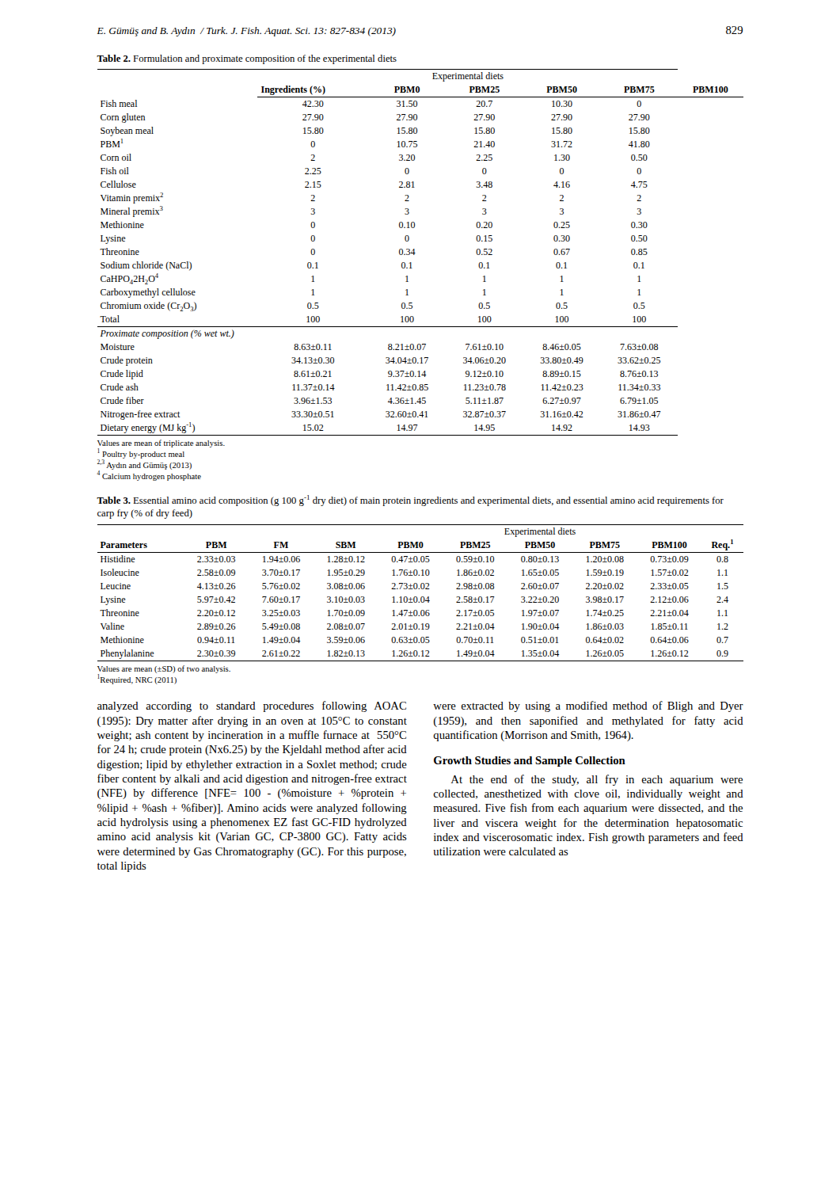E. Gümüş and B. Aydın / Turk. J. Fish. Aquat. Sci. 13: 827-834 (2013) 829
Table 2. Formulation and proximate composition of the experimental diets
| | Experimental diets |
| --- | --- |
| Ingredients (%) | PBM0 | PBM25 | PBM50 | PBM75 | PBM100 |
| Fish meal | 42.30 | 31.50 | 20.7 | 10.30 | 0 |
| Corn gluten | 27.90 | 27.90 | 27.90 | 27.90 | 27.90 |
| Soybean meal | 15.80 | 15.80 | 15.80 | 15.80 | 15.80 |
| PBM 1 | 0 | 10.75 | 21.40 | 31.72 | 41.80 |
| Corn oil | 2 | 3.20 | 2.25 | 1.30 | 0.50 |
| Fish oil | 2.25 | 0 | 0 | 0 | 0 |
| Cellulose | 2.15 | 2.81 | 3.48 | 4.16 | 4.75 |
| Vitamin premix 2 | 2 | 2 | 2 | 2 | 2 |
| Mineral premix 3 | 3 | 3 | 3 | 3 | 3 |
| Methionine | 0 | 0.10 | 0.20 | 0.25 | 0.30 |
| Lysine | 0 | 0 | 0.15 | 0.30 | 0.50 |
| Threonine | 0 | 0.34 | 0.52 | 0.67 | 0.85 |
| Sodium chloride (NaCl) | 0.1 | 0.1 | 0.1 | 0.1 | 0.1 |
| CaHPO 4 2H 2 O 4 | 1 | 1 | 1 | 1 | 1 |
| Carboxymethyl cellulose | 1 | 1 | 1 | 1 | 1 |
| Chromium oxide (Cr 2 O 3 ) | 0.5 | 0.5 | 0.5 | 0.5 | 0.5 |
| Total | 100 | 100 | 100 | 100 | 100 |
| Proximate composition (% wet wt.) |
| Moisture | 8.63±0.11 | 8.21±0.07 | 7.61±0.10 | 8.46±0.05 | 7.63±0.08 |
| Crude protein | 34.13±0.30 | 34.04±0.17 | 34.06±0.20 | 33.80±0.49 | 33.62±0.25 |
| Crude lipid | 8.61±0.21 | 9.37±0.14 | 9.12±0.10 | 8.89±0.15 | 8.76±0.13 |
| Crude ash | 11.37±0.14 | 11.42±0.85 | 11.23±0.78 | 11.42±0.23 | 11.34±0.33 |
| Crude fiber | 3.96±1.53 | 4.36±1.45 | 5.11±1.87 | 6.27±0.97 | 6.79±1.05 |
| Nitrogen-free extract | 33.30±0.51 | 32.60±0.41 | 32.87±0.37 | 31.16±0.42 | 31.86±0.47 |
| Dietary energy (MJ kg -1 ) | 15.02 | 14.97 | 14.95 | 14.92 | 14.93 |
Values are mean of triplicate analysis.
1 Poultry by-product meal
2,3 Aydın and Gümüş (2013)
4 Calcium hydrogen phosphate
Table 3. Essential amino acid composition (g 100 g-1 dry diet) of main protein ingredients and experimental diets, and essential amino acid requirements for carp fry (% of dry feed)
| | Experimental diets | |
| --- | --- | --- |
| Parameters | PBM | FM | SBM | PBM0 | PBM25 | PBM50 | PBM75 | PBM100 | Req. 1 |
| Histidine | 2.33±0.03 | 1.94±0.06 | 1.28±0.12 | 0.47±0.05 | 0.59±0.10 | 0.80±0.13 | 1.20±0.08 | 0.73±0.09 | 0.8 |
| Isoleucine | 2.58±0.09 | 3.70±0.17 | 1.95±0.29 | 1.76±0.10 | 1.86±0.02 | 1.65±0.05 | 1.59±0.19 | 1.57±0.02 | 1.1 |
| Leucine | 4.13±0.26 | 5.76±0.02 | 3.08±0.06 | 2.73±0.02 | 2.98±0.08 | 2.60±0.07 | 2.20±0.02 | 2.33±0.05 | 1.5 |
| Lysine | 5.97±0.42 | 7.60±0.17 | 3.10±0.03 | 1.10±0.04 | 2.58±0.17 | 3.22±0.20 | 3.98±0.17 | 2.12±0.06 | 2.4 |
| Threonine | 2.20±0.12 | 3.25±0.03 | 1.70±0.09 | 1.47±0.06 | 2.17±0.05 | 1.97±0.07 | 1.74±0.25 | 2.21±0.04 | 1.1 |
| Valine | 2.89±0.26 | 5.49±0.08 | 2.08±0.07 | 2.01±0.19 | 2.21±0.04 | 1.90±0.04 | 1.86±0.03 | 1.85±0.11 | 1.2 |
| Methionine | 0.94±0.11 | 1.49±0.04 | 3.59±0.06 | 0.63±0.05 | 0.70±0.11 | 0.51±0.01 | 0.64±0.02 | 0.64±0.06 | 0.7 |
| Phenylalanine | 2.30±0.39 | 2.61±0.22 | 1.82±0.13 | 1.26±0.12 | 1.49±0.04 | 1.35±0.04 | 1.26±0.05 | 1.26±0.12 | 0.9 |
Values are mean (±SD) of two analysis.
1Required, NRC (2011)
analyzed according to standard procedures following AOAC (1995): Dry matter after drying in an oven at 105°C to constant weight; ash content by incineration in a muffle furnace at 550°C for 24 h; crude protein (Nx6.25) by the Kjeldahl method after acid digestion; lipid by ethylether extraction in a Soxlet method; crude fiber content by alkali and acid digestion and nitrogen-free extract (NFE) by difference [NFE= 100 - (%moisture + %protein + %lipid + %ash + %fiber)]. Amino acids were analyzed following acid hydrolysis using a phenomenex EZ fast GC-FID hydrolyzed amino acid analysis kit (Varian GC, CP-3800 GC). Fatty acids were determined by Gas Chromatography (GC). For this purpose, total lipids
were extracted by using a modified method of Bligh and Dyer (1959), and then saponified and methylated for fatty acid quantification (Morrison and Smith, 1964).
Growth Studies and Sample Collection
At the end of the study, all fry in each aquarium were collected, anesthetized with clove oil, individually weight and measured. Five fish from each aquarium were dissected, and the liver and viscera weight for the determination hepatosomatic index and viscerosomatic index. Fish growth parameters and feed utilization were calculated as